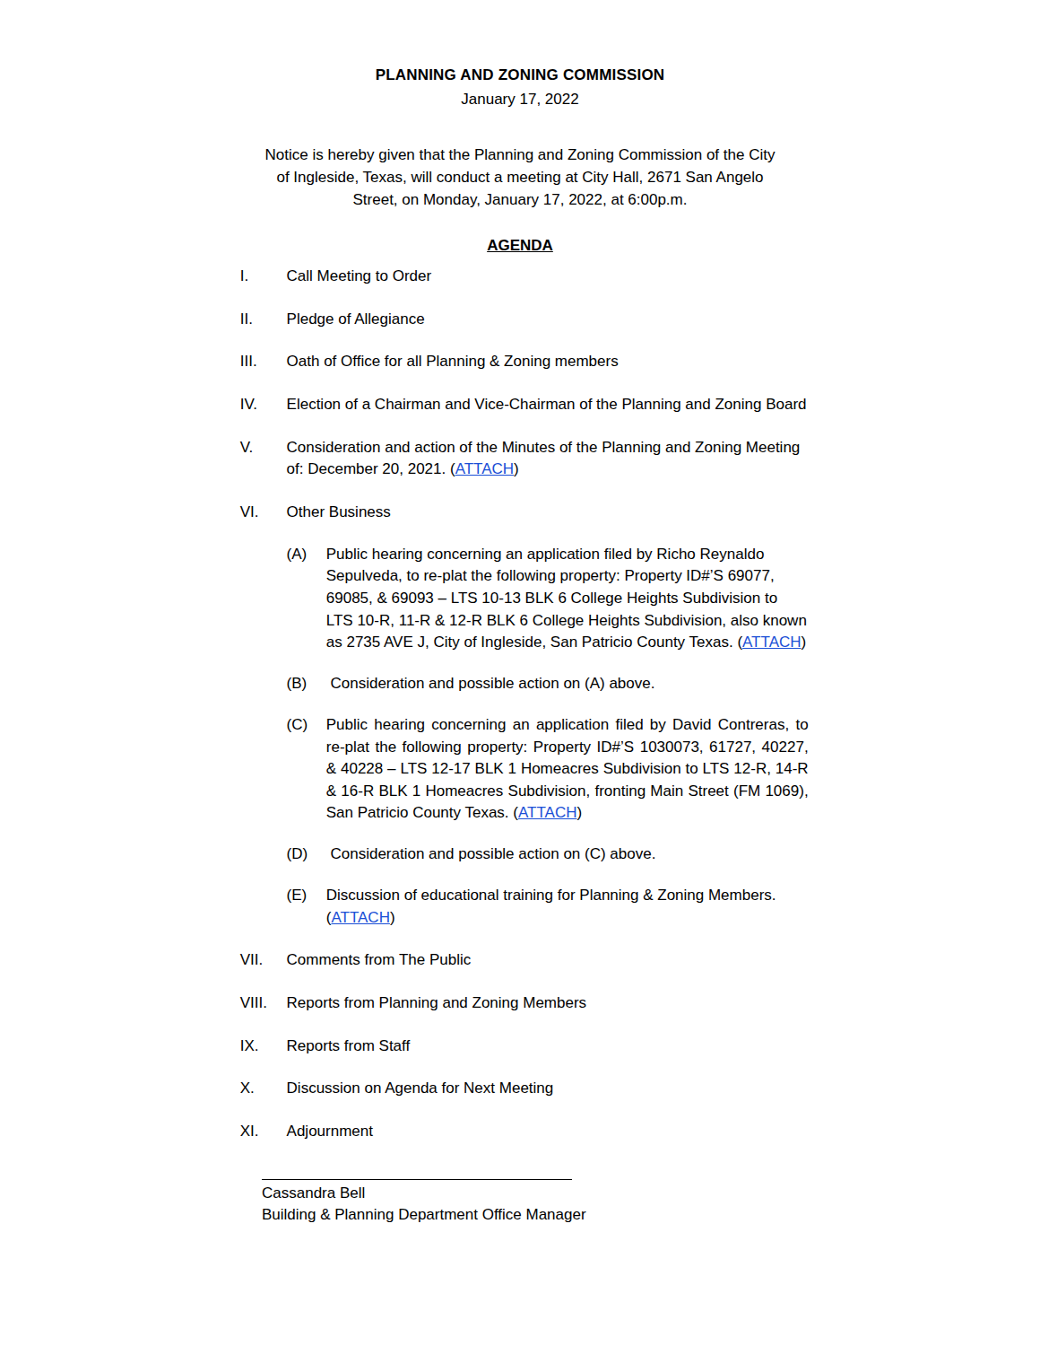PLANNING AND ZONING COMMISSION
January 17, 2022
Notice is hereby given that the Planning and Zoning Commission of the City of Ingleside, Texas, will conduct a meeting at City Hall, 2671 San Angelo Street, on Monday, January 17, 2022, at 6:00p.m.
AGENDA
I. Call Meeting to Order
II. Pledge of Allegiance
III. Oath of Office for all Planning & Zoning members
IV. Election of a Chairman and Vice-Chairman of the Planning and Zoning Board
V. Consideration and action of the Minutes of the Planning and Zoning Meeting of: December 20, 2021. (ATTACH)
VI. Other Business
(A) Public hearing concerning an application filed by Richo Reynaldo Sepulveda, to re-plat the following property: Property ID#’S 69077, 69085, & 69093 – LTS 10-13 BLK 6 College Heights Subdivision to LTS 10-R, 11-R & 12-R BLK 6 College Heights Subdivision, also known as 2735 AVE J, City of Ingleside, San Patricio County Texas. (ATTACH)
(B) Consideration and possible action on (A) above.
(C) Public hearing concerning an application filed by David Contreras, to re-plat the following property: Property ID#’S 1030073, 61727, 40227, & 40228 – LTS 12-17 BLK 1 Homeacres Subdivision to LTS 12-R, 14-R & 16-R BLK 1 Homeacres Subdivision, fronting Main Street (FM 1069), San Patricio County Texas. (ATTACH)
(D) Consideration and possible action on (C) above.
(E) Discussion of educational training for Planning & Zoning Members. (ATTACH)
VII. Comments from The Public
VIII. Reports from Planning and Zoning Members
IX. Reports from Staff
X. Discussion on Agenda for Next Meeting
XI. Adjournment
Cassandra Bell
Building & Planning Department Office Manager